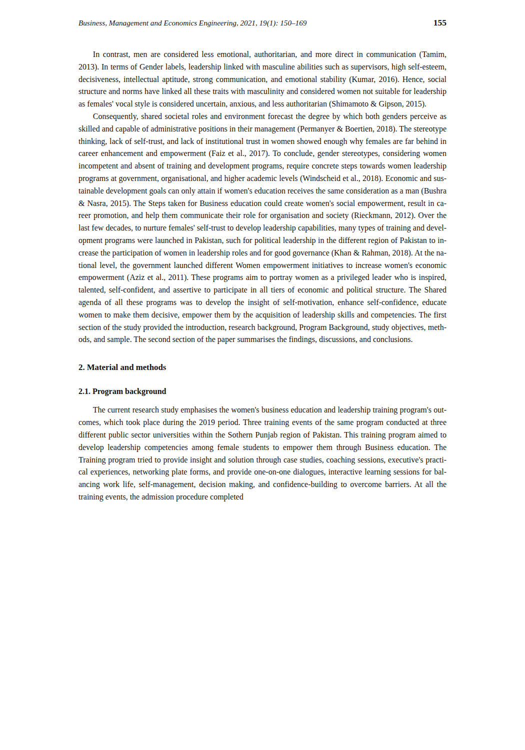Business, Management and Economics Engineering, 2021, 19(1): 150–169 155
In contrast, men are considered less emotional, authoritarian, and more direct in communication (Tamim, 2013). In terms of Gender labels, leadership linked with masculine abilities such as supervisors, high self-esteem, decisiveness, intellectual aptitude, strong communication, and emotional stability (Kumar, 2016). Hence, social structure and norms have linked all these traits with masculinity and considered women not suitable for leadership as females' vocal style is considered uncertain, anxious, and less authoritarian (Shimamoto & Gipson, 2015).
Consequently, shared societal roles and environment forecast the degree by which both genders perceive as skilled and capable of administrative positions in their management (Permanyer & Boertien, 2018). The stereotype thinking, lack of self-trust, and lack of institutional trust in women showed enough why females are far behind in career enhancement and empowerment (Faiz et al., 2017). To conclude, gender stereotypes, considering women incompetent and absent of training and development programs, require concrete steps towards women leadership programs at government, organisational, and higher academic levels (Windscheid et al., 2018). Economic and sustainable development goals can only attain if women's education receives the same consideration as a man (Bushra & Nasra, 2015). The Steps taken for Business education could create women's social empowerment, result in career promotion, and help them communicate their role for organisation and society (Rieckmann, 2012). Over the last few decades, to nurture females' self-trust to develop leadership capabilities, many types of training and development programs were launched in Pakistan, such for political leadership in the different region of Pakistan to increase the participation of women in leadership roles and for good governance (Khan & Rahman, 2018). At the national level, the government launched different Women empowerment initiatives to increase women's economic empowerment (Aziz et al., 2011). These programs aim to portray women as a privileged leader who is inspired, talented, self-confident, and assertive to participate in all tiers of economic and political structure. The Shared agenda of all these programs was to develop the insight of self-motivation, enhance self-confidence, educate women to make them decisive, empower them by the acquisition of leadership skills and competencies. The first section of the study provided the introduction, research background, Program Background, study objectives, methods, and sample. The second section of the paper summarises the findings, discussions, and conclusions.
2. Material and methods
2.1. Program background
The current research study emphasises the women's business education and leadership training program's outcomes, which took place during the 2019 period. Three training events of the same program conducted at three different public sector universities within the Sothern Punjab region of Pakistan. This training program aimed to develop leadership competencies among female students to empower them through Business education. The Training program tried to provide insight and solution through case studies, coaching sessions, executive's practical experiences, networking plate forms, and provide one-on-one dialogues, interactive learning sessions for balancing work life, self-management, decision making, and confidence-building to overcome barriers. At all the training events, the admission procedure completed